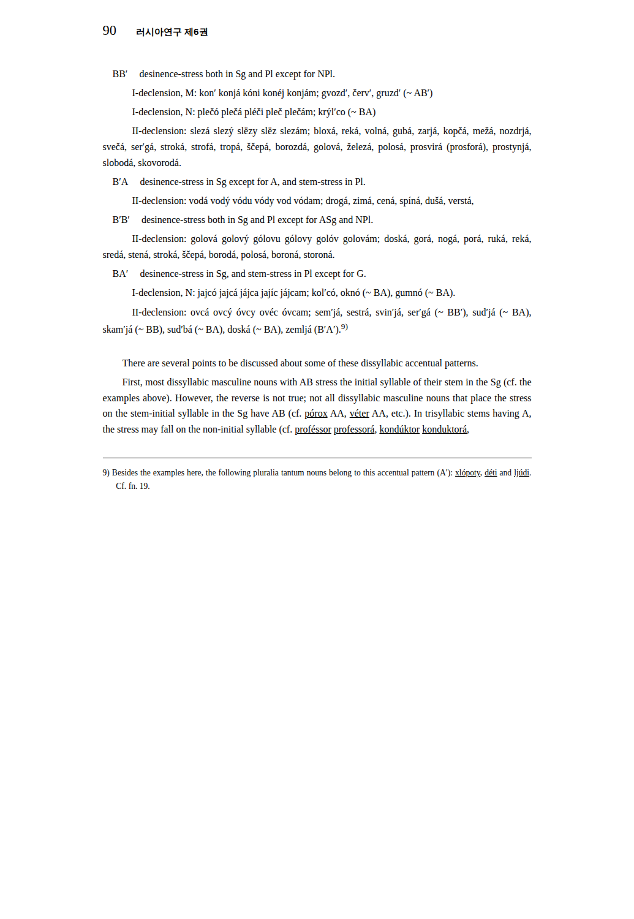90 러시아연구 제6권
BB′desinence-stress both in Sg and Pl except for NPl.
I-declension, M: kon′ konjá kóni konéj konjám; gvozd′, červ′, gruzd′ (~ AB′)
I-declension, N: plečó plečá pléči pleč plečám; krýl′co (~ BA)
II-declension: slezá slezý slëzy slëz slezám; bloxá, reká, volná, gubá, zarjá, kopčá, mežá, nozdrjá, svečá, ser′gá, stroká, strofá, tropá, ščepá, borozdá, golová, železá, polosá, prosvirá (prosforá), prostynjá, slobodá, skovorodá.
B′Adesinence-stress in Sg except for A, and stem-stress in Pl.
II-declension: vodá vodý vódu vódy vod vódam; drogá, zimá, cená, spíná, dušá, verstá,
B′B′desinence-stress both in Sg and Pl except for ASg and NPl.
II-declension: golová golový gólovu gólovy golóv golovám; doská, gorá, nogá, porá, ruká, reká, sredá, stená, stroká, ščepá, borodá, polosá, boroná, storoná.
BA′desinence-stress in Sg, and stem-stress in Pl except for G.
I-declension, N: jajcó jajcá jájca jajíc jájcam; kol′có, oknó (~ BA), gumnó (~ BA).
II-declension: ovcá ovcý óvcy ovéc óvcam; sem′já, sestrá, svin′já, ser′gá (~ BB′), sud′já (~ BA), skam′já (~ BB), sud′bá (~ BA), doská (~ BA), zemljá (B′A′).9)
There are several points to be discussed about some of these dissyllabic accentual patterns.
First, most dissyllabic masculine nouns with AB stress the initial syllable of their stem in the Sg (cf. the examples above). However, the reverse is not true; not all dissyllabic masculine nouns that place the stress on the stem-initial syllable in the Sg have AB (cf. pórox AA, véter AA, etc.). In trisyllabic stems having A, the stress may fall on the non-initial syllable (cf. proféssor professorá, kondúktor konduktorá,
9) Besides the examples here, the following pluralia tantum nouns belong to this accentual pattern (A′): xlópoty, déti and ljúdi. Cf. fn. 19.